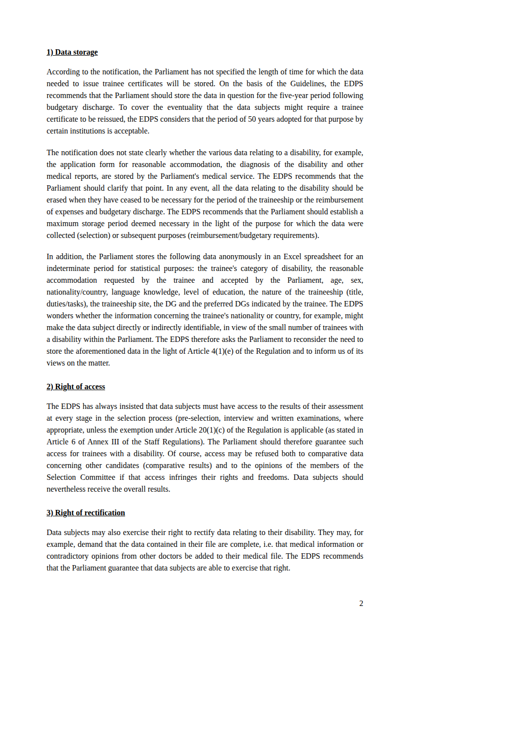1) Data storage
According to the notification, the Parliament has not specified the length of time for which the data needed to issue trainee certificates will be stored. On the basis of the Guidelines, the EDPS recommends that the Parliament should store the data in question for the five-year period following budgetary discharge. To cover the eventuality that the data subjects might require a trainee certificate to be reissued, the EDPS considers that the period of 50 years adopted for that purpose by certain institutions is acceptable.
The notification does not state clearly whether the various data relating to a disability, for example, the application form for reasonable accommodation, the diagnosis of the disability and other medical reports, are stored by the Parliament's medical service. The EDPS recommends that the Parliament should clarify that point. In any event, all the data relating to the disability should be erased when they have ceased to be necessary for the period of the traineeship or the reimbursement of expenses and budgetary discharge. The EDPS recommends that the Parliament should establish a maximum storage period deemed necessary in the light of the purpose for which the data were collected (selection) or subsequent purposes (reimbursement/budgetary requirements).
In addition, the Parliament stores the following data anonymously in an Excel spreadsheet for an indeterminate period for statistical purposes: the trainee's category of disability, the reasonable accommodation requested by the trainee and accepted by the Parliament, age, sex, nationality/country, language knowledge, level of education, the nature of the traineeship (title, duties/tasks), the traineeship site, the DG and the preferred DGs indicated by the trainee. The EDPS wonders whether the information concerning the trainee's nationality or country, for example, might make the data subject directly or indirectly identifiable, in view of the small number of trainees with a disability within the Parliament. The EDPS therefore asks the Parliament to reconsider the need to store the aforementioned data in the light of Article 4(1)(e) of the Regulation and to inform us of its views on the matter.
2) Right of access
The EDPS has always insisted that data subjects must have access to the results of their assessment at every stage in the selection process (pre-selection, interview and written examinations, where appropriate, unless the exemption under Article 20(1)(c) of the Regulation is applicable (as stated in Article 6 of Annex III of the Staff Regulations). The Parliament should therefore guarantee such access for trainees with a disability. Of course, access may be refused both to comparative data concerning other candidates (comparative results) and to the opinions of the members of the Selection Committee if that access infringes their rights and freedoms. Data subjects should nevertheless receive the overall results.
3) Right of rectification
Data subjects may also exercise their right to rectify data relating to their disability. They may, for example, demand that the data contained in their file are complete, i.e. that medical information or contradictory opinions from other doctors be added to their medical file. The EDPS recommends that the Parliament guarantee that data subjects are able to exercise that right.
2